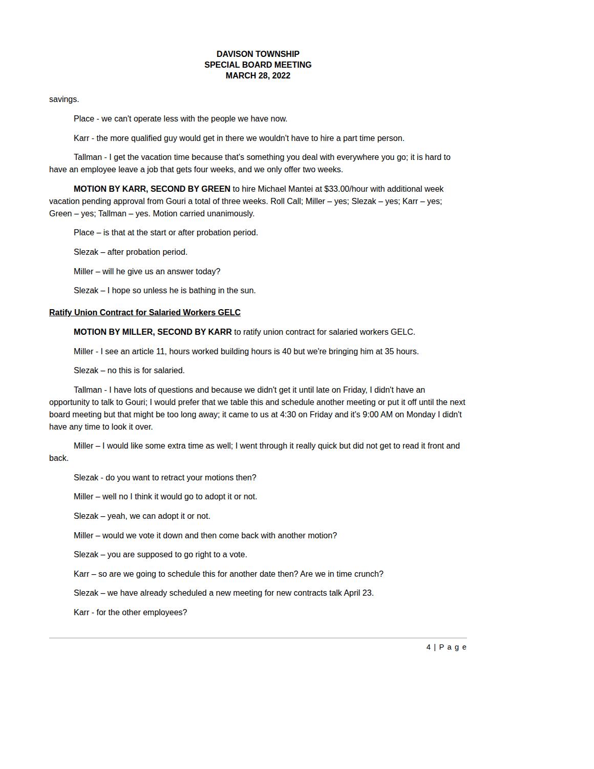DAVISON TOWNSHIP
SPECIAL BOARD MEETING
MARCH 28, 2022
savings.
Place - we can't operate less with the people we have now.
Karr - the more qualified guy would get in there we wouldn't have to hire a part time person.
Tallman - I get the vacation time because that's something you deal with everywhere you go; it is hard to have an employee leave a job that gets four weeks, and we only offer two weeks.
MOTION BY KARR, SECOND BY GREEN to hire Michael Mantei at $33.00/hour with additional week vacation pending approval from Gouri a total of three weeks. Roll Call; Miller – yes; Slezak – yes; Karr – yes; Green – yes; Tallman – yes. Motion carried unanimously.
Place – is that at the start or after probation period.
Slezak – after probation period.
Miller – will he give us an answer today?
Slezak – I hope so unless he is bathing in the sun.
Ratify Union Contract for Salaried Workers GELC
MOTION BY MILLER, SECOND BY KARR to ratify union contract for salaried workers GELC.
Miller - I see an article 11, hours worked building hours is 40 but we're bringing him at 35 hours.
Slezak – no this is for salaried.
Tallman - I have lots of questions and because we didn't get it until late on Friday, I didn't have an opportunity to talk to Gouri; I would prefer that we table this and schedule another meeting or put it off until the next board meeting but that might be too long away; it came to us at 4:30 on Friday and it's 9:00 AM on Monday I didn't have any time to look it over.
Miller – I would like some extra time as well; I went through it really quick but did not get to read it front and back.
Slezak - do you want to retract your motions then?
Miller – well no I think it would go to adopt it or not.
Slezak – yeah, we can adopt it or not.
Miller – would we vote it down and then come back with another motion?
Slezak – you are supposed to go right to a vote.
Karr – so are we going to schedule this for another date then? Are we in time crunch?
Slezak – we have already scheduled a new meeting for new contracts talk April 23.
Karr - for the other employees?
4 | P a g e